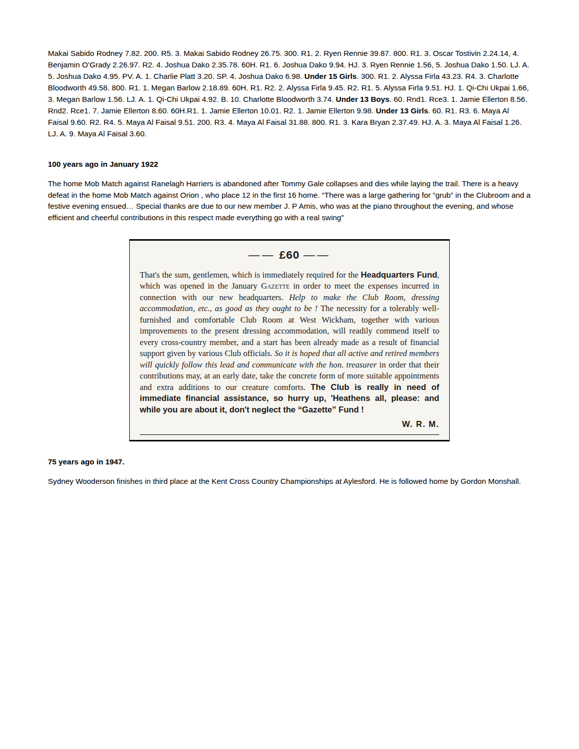Makai Sabido Rodney 7.82. 200. R5. 3. Makai Sabido Rodney 26.75. 300. R1. 2. Ryen Rennie 39.87. 800. R1. 3. Oscar Tostivin 2.24.14, 4. Benjamin O’Grady 2.26.97. R2. 4. Joshua Dako 2.35.78. 60H. R1. 6. Joshua Dako 9.94. HJ. 3. Ryen Rennie 1.56, 5. Joshua Dako 1.50. LJ. A. 5. Joshua Dako 4.95. PV. A. 1. Charlie Platt 3.20. SP. 4. Joshua Dako 6.98. Under 15 Girls. 300. R1. 2. Alyssa Firla 43.23. R4. 3. Charlotte Bloodworth 49.58. 800. R1. 1. Megan Barlow 2.18.89. 60H. R1. R2. 2. Alyssa Firla 9.45. R2. R1. 5. Alyssa Firla 9.51. HJ. 1. Qi-Chi Ukpai 1.66, 3. Megan Barlow 1.56. LJ. A. 1. Qi-Chi Ukpai 4.92. B. 10. Charlotte Bloodworth 3.74. Under 13 Boys. 60. Rnd1. Rce3. 1. Jamie Ellerton 8.56. Rnd2. Rce1. 7. Jamie Ellerton 8.60. 60H.R1. 1. Jamie Ellerton 10.01. R2. 1. Jamie Ellerton 9.98. Under 13 Girls. 60. R1. R3. 6. Maya Al Faisal 9.60. R2. R4. 5. Maya Al Faisal 9.51. 200. R3. 4. Maya Al Faisal 31.88. 800. R1. 3. Kara Bryan 2.37.49. HJ. A. 3. Maya Al Faisal 1.26. LJ. A. 9. Maya Al Faisal 3.60.
100 years ago in January 1922
The home Mob Match against Ranelagh Harriers is abandoned after Tommy Gale collapses and dies while laying the trail. There is a heavy defeat in the home Mob Match against Orion , who place 12 in the first 16 home. “There was a large gathering for “grub” in the Clubroom and a festive evening ensued… Special thanks are due to our new member J. P Amis, who was at the piano throughout the evening, and whose efficient and cheerful contributions in this respect made everything go with a real swing”
—— £60 ——
That's the sum, gentlemen, which is immediately required for the Headquarters Fund, which was opened in the January Gazette in order to meet the expenses incurred in connection with our new headquarters. Help to make the Club Room, dressing accommodation, etc., as good as they ought to be ! The necessity for a tolerably well-furnished and comfortable Club Room at West Wickham, together with various improvements to the present dressing accommodation, will readily commend itself to every cross-country member, and a start has been already made as a result of financial support given by various Club officials. So it is hoped that all active and retired members will quickly follow this lead and communicate with the hon. treasurer in order that their contributions may, at an early date, take the concrete form of more suitable appointments and extra additions to our creature comforts. The Club is really in need of immediate financial assistance, so hurry up, 'Heathens all, please: and while you are about it, don't neglect the “Gazette” Fund !
W. R. M.
75 years ago in 1947.
Sydney Wooderson finishes in third place at the Kent Cross Country Championships at Aylesford. He is followed home by Gordon Monshall.